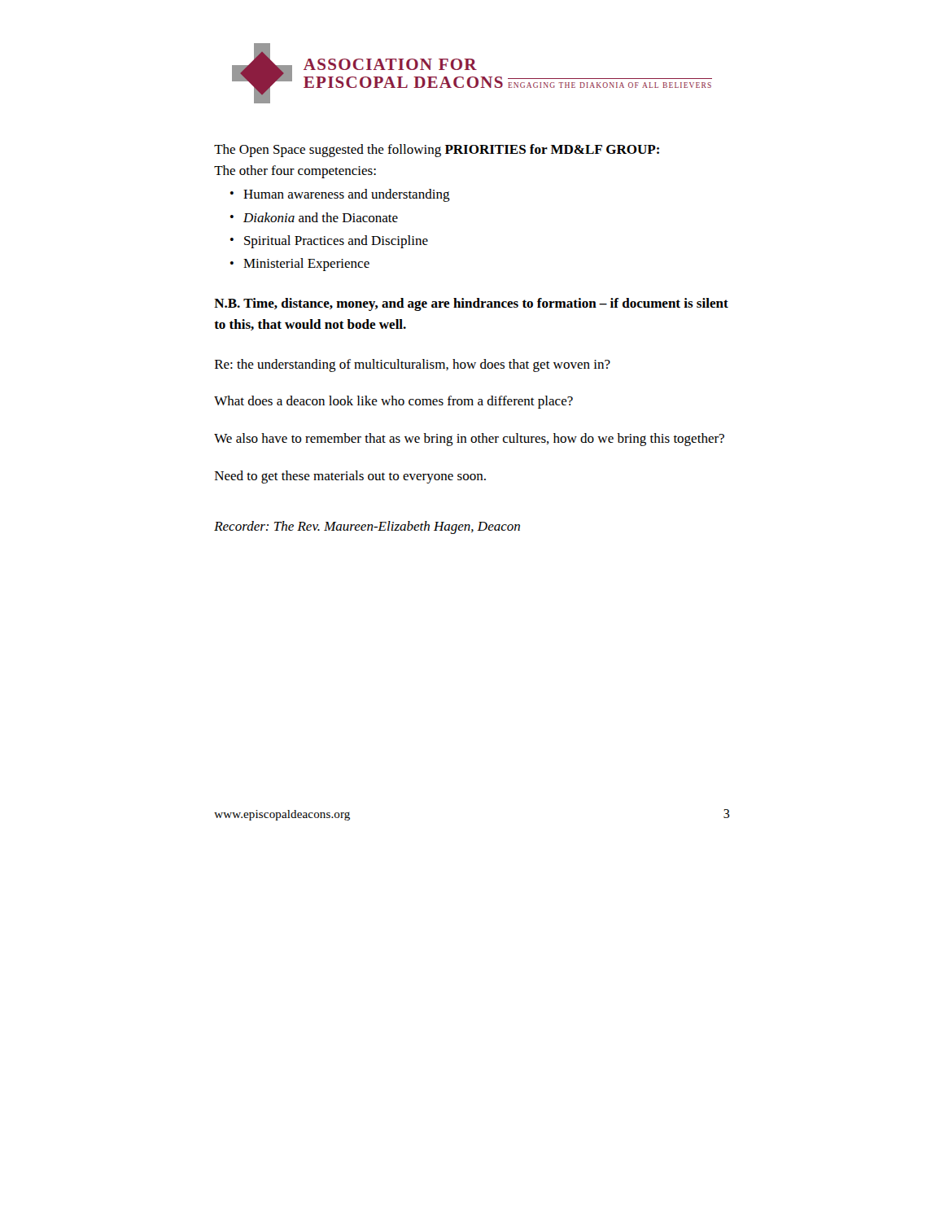Association for
Episcopal Deacons Engaging the Diakonia of All Believers
The Open Space suggested the following PRIORITIES for MD&LF GROUP:
The other four competencies:
Human awareness and understanding
Diakonia and the Diaconate
Spiritual Practices and Discipline
Ministerial Experience
N.B. Time, distance, money, and age are hindrances to formation – if document is silent to this, that would not bode well.
Re: the understanding of multiculturalism, how does that get woven in?
What does a deacon look like who comes from a different place?
We also have to remember that as we bring in other cultures, how do we bring this together?
Need to get these materials out to everyone soon.
Recorder: The Rev. Maureen-Elizabeth Hagen, Deacon
www.episcopaldeacons.org 3